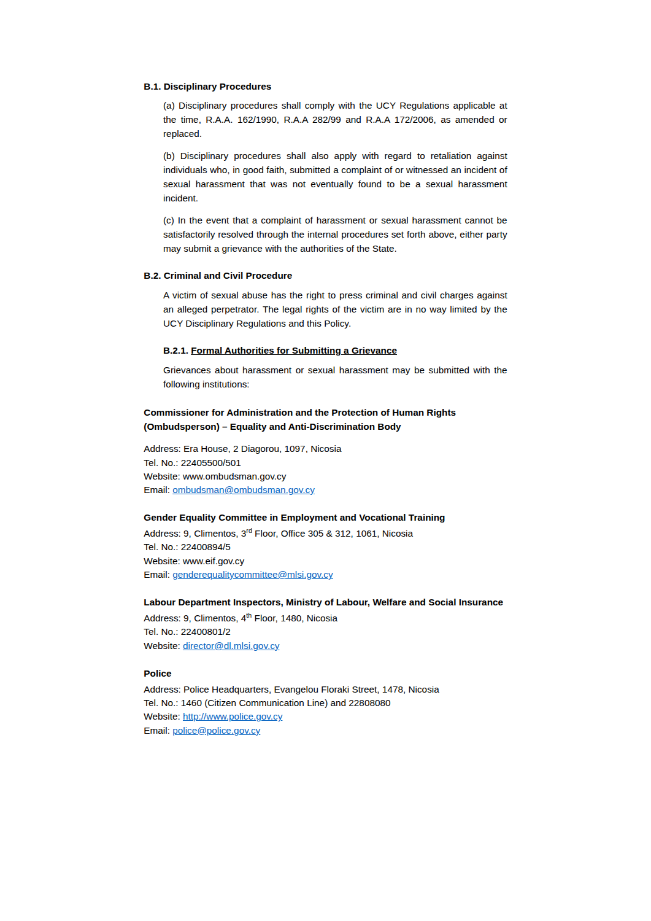B.1. Disciplinary Procedures
(a) Disciplinary procedures shall comply with the UCY Regulations applicable at the time, R.A.A. 162/1990, R.A.A 282/99 and R.A.A 172/2006, as amended or replaced.
(b) Disciplinary procedures shall also apply with regard to retaliation against individuals who, in good faith, submitted a complaint of or witnessed an incident of sexual harassment that was not eventually found to be a sexual harassment incident.
(c) In the event that a complaint of harassment or sexual harassment cannot be satisfactorily resolved through the internal procedures set forth above, either party may submit a grievance with the authorities of the State.
B.2. Criminal and Civil Procedure
A victim of sexual abuse has the right to press criminal and civil charges against an alleged perpetrator. The legal rights of the victim are in no way limited by the UCY Disciplinary Regulations and this Policy.
B.2.1. Formal Authorities for Submitting a Grievance
Grievances about harassment or sexual harassment may be submitted with the following institutions:
Commissioner for Administration and the Protection of Human Rights (Ombudsperson) – Equality and Anti-Discrimination Body
Address: Era House, 2 Diagorou, 1097, Nicosia
Tel. No.: 22405500/501
Website: www.ombudsman.gov.cy
Email: ombudsman@ombudsman.gov.cy
Gender Equality Committee in Employment and Vocational Training
Address: 9, Climentos, 3rd Floor, Office 305 & 312, 1061, Nicosia
Tel. No.: 22400894/5
Website: www.eif.gov.cy
Email: genderequalitycommittee@mlsi.gov.cy
Labour Department Inspectors, Ministry of Labour, Welfare and Social Insurance
Address: 9, Climentos, 4th Floor, 1480, Nicosia
Tel. No.: 22400801/2
Website: director@dl.mlsi.gov.cy
Police
Address: Police Headquarters, Evangelou Floraki Street, 1478, Nicosia
Tel. No.: 1460 (Citizen Communication Line) and 22808080
Website: http://www.police.gov.cy
Email: police@police.gov.cy